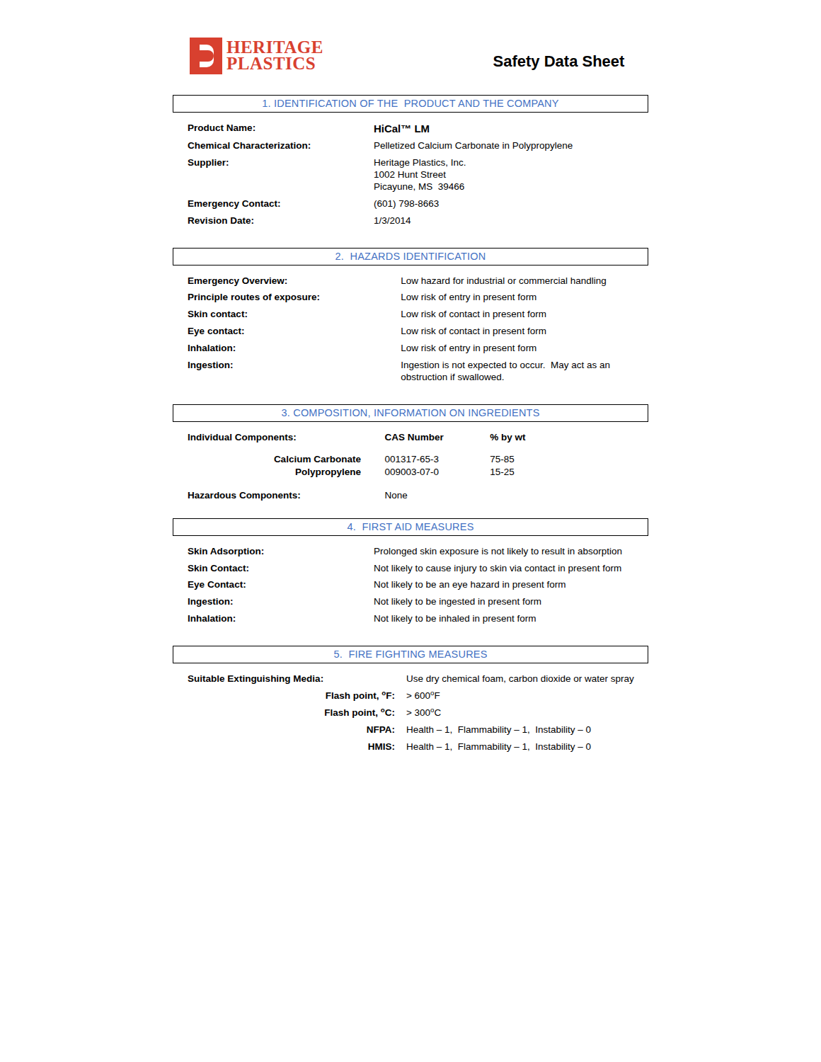HERITAGE PLASTICS
Safety Data Sheet
1. IDENTIFICATION OF THE PRODUCT AND THE COMPANY
| Product Name: | HiCal™ LM |
| Chemical Characterization: | Pelletized Calcium Carbonate in Polypropylene |
| Supplier: | Heritage Plastics, Inc. 1002 Hunt Street Picayune, MS 39466 |
| Emergency Contact: | (601) 798-8663 |
| Revision Date: | 1/3/2014 |
2. HAZARDS IDENTIFICATION
| Emergency Overview: | Low hazard for industrial or commercial handling |
| Principle routes of exposure: | Low risk of entry in present form |
| Skin contact: | Low risk of contact in present form |
| Eye contact: | Low risk of contact in present form |
| Inhalation: | Low risk of entry in present form |
| Ingestion: | Ingestion is not expected to occur. May act as an obstruction if swallowed. |
3. COMPOSITION, INFORMATION ON INGREDIENTS
| Individual Components: | CAS Number | % by wt |
| --- | --- | --- |
| Calcium Carbonate | 001317-65-3 | 75-85 |
| Polypropylene | 009003-07-0 | 15-25 |
| Hazardous Components: | None | |
4. FIRST AID MEASURES
| Skin Adsorption: | Prolonged skin exposure is not likely to result in absorption |
| Skin Contact: | Not likely to cause injury to skin via contact in present form |
| Eye Contact: | Not likely to be an eye hazard in present form |
| Ingestion: | Not likely to be ingested in present form |
| Inhalation: | Not likely to be inhaled in present form |
5. FIRE FIGHTING MEASURES
| Suitable Extinguishing Media: | Use dry chemical foam, carbon dioxide or water spray |
| Flash point, o F: | > 600 o F |
| Flash point, o C: | > 300 o C |
| NFPA: | Health – 1, Flammability – 1, Instability – 0 |
| HMIS: | Health – 1, Flammability – 1, Instability – 0 |